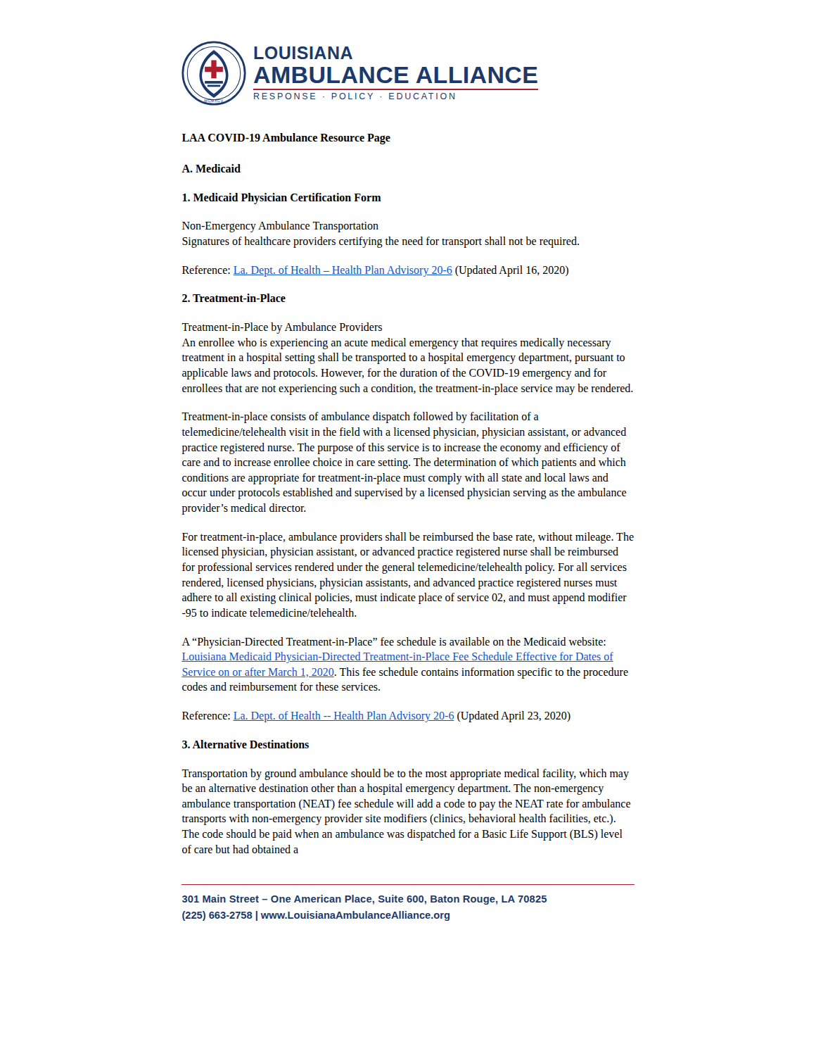MCMXCV
LOUISIANA AMBULANCE ALLIANCE
RESPONSE · POLICY · EDUCATION
LAA COVID-19 Ambulance Resource Page
A. Medicaid
1. Medicaid Physician Certification Form
Non-Emergency Ambulance Transportation
Signatures of healthcare providers certifying the need for transport shall not be required.
Reference: La. Dept. of Health – Health Plan Advisory 20-6 (Updated April 16, 2020)
2. Treatment-in-Place
Treatment-in-Place by Ambulance Providers
An enrollee who is experiencing an acute medical emergency that requires medically necessary treatment in a hospital setting shall be transported to a hospital emergency department, pursuant to applicable laws and protocols. However, for the duration of the COVID-19 emergency and for enrollees that are not experiencing such a condition, the treatment-in-place service may be rendered.
Treatment-in-place consists of ambulance dispatch followed by facilitation of a telemedicine/telehealth visit in the field with a licensed physician, physician assistant, or advanced practice registered nurse. The purpose of this service is to increase the economy and efficiency of care and to increase enrollee choice in care setting. The determination of which patients and which conditions are appropriate for treatment-in-place must comply with all state and local laws and occur under protocols established and supervised by a licensed physician serving as the ambulance provider’s medical director.
For treatment-in-place, ambulance providers shall be reimbursed the base rate, without mileage. The licensed physician, physician assistant, or advanced practice registered nurse shall be reimbursed for professional services rendered under the general telemedicine/telehealth policy. For all services rendered, licensed physicians, physician assistants, and advanced practice registered nurses must adhere to all existing clinical policies, must indicate place of service 02, and must append modifier -95 to indicate telemedicine/telehealth.
A “Physician-Directed Treatment-in-Place” fee schedule is available on the Medicaid website: Louisiana Medicaid Physician-Directed Treatment-in-Place Fee Schedule Effective for Dates of Service on or after March 1, 2020. This fee schedule contains information specific to the procedure codes and reimbursement for these services.
Reference: La. Dept. of Health -- Health Plan Advisory 20-6 (Updated April 23, 2020)
3. Alternative Destinations
Transportation by ground ambulance should be to the most appropriate medical facility, which may be an alternative destination other than a hospital emergency department. The non-emergency ambulance transportation (NEAT) fee schedule will add a code to pay the NEAT rate for ambulance transports with non-emergency provider site modifiers (clinics, behavioral health facilities, etc.). The code should be paid when an ambulance was dispatched for a Basic Life Support (BLS) level of care but had obtained a
301 Main Street – One American Place, Suite 600, Baton Rouge, LA 70825
(225) 663-2758 | www.LouisianaAmbulanceAlliance.org